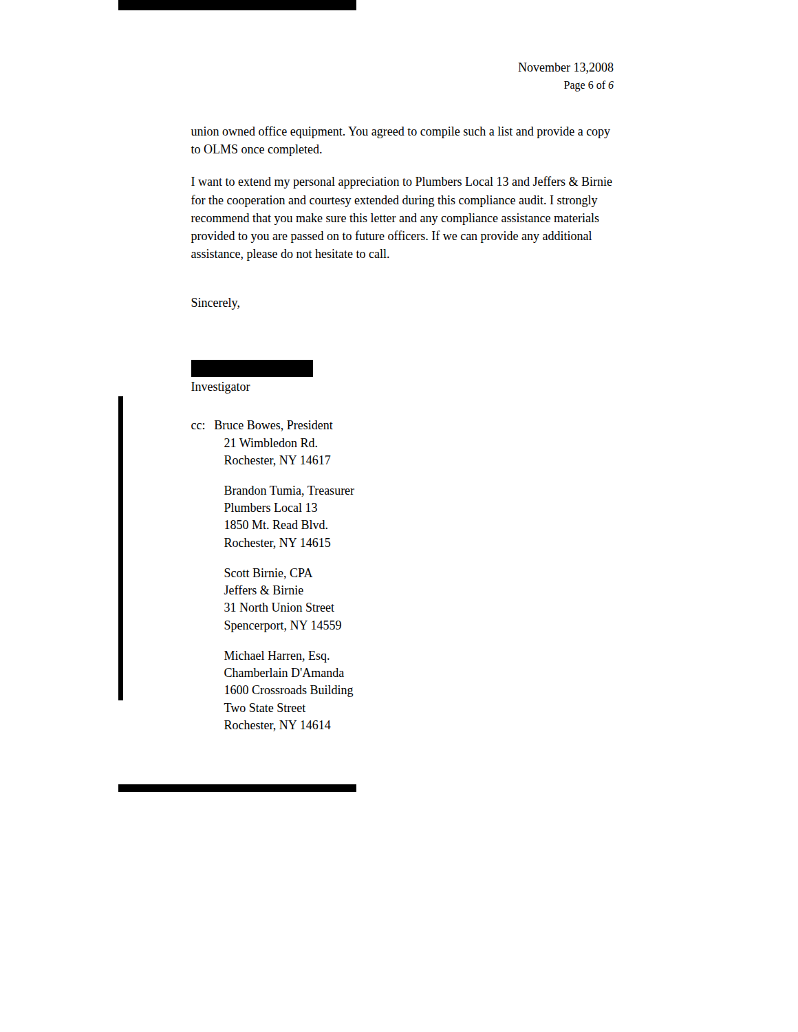November 13,2008
Page 6 of 6
union owned office equipment. You agreed to compile such a list and provide a copy to OLMS once completed.
I want to extend my personal appreciation to Plumbers Local 13 and Jeffers & Birnie for the cooperation and courtesy extended during this compliance audit. I strongly recommend that you make sure this letter and any compliance assistance materials provided to you are passed on to future officers. If we can provide any additional assistance, please do not hesitate to call.
Sincerely,
Investigator
cc: Bruce Bowes, President
21 Wimbledon Rd.
Rochester, NY 14617
Brandon Tumia, Treasurer
Plumbers Local 13
1850 Mt. Read Blvd.
Rochester, NY 14615
Scott Birnie, CPA
Jeffers & Birnie
31 North Union Street
Spencerport, NY 14559
Michael Harren, Esq.
Chamberlain D'Amanda
1600 Crossroads Building
Two State Street
Rochester, NY 14614